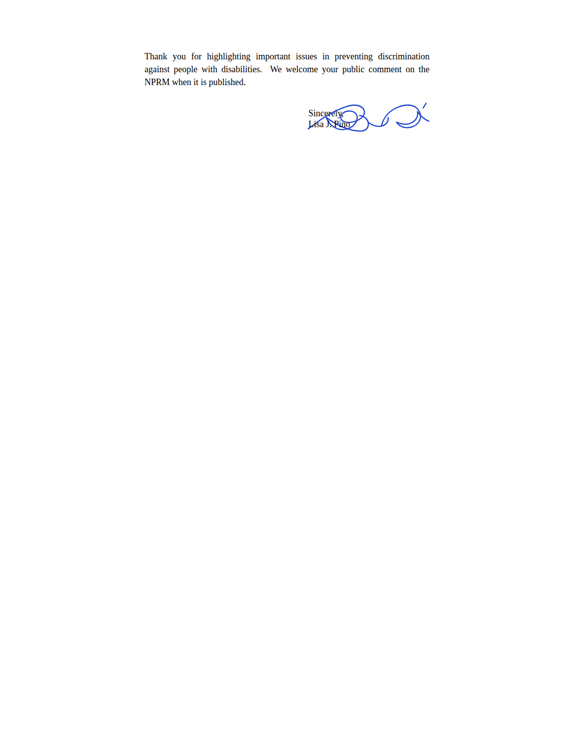Thank you for highlighting important issues in preventing discrimination against people with disabilities. We welcome your public comment on the NPRM when it is published.
Sincerely,
Lisa J. Pino